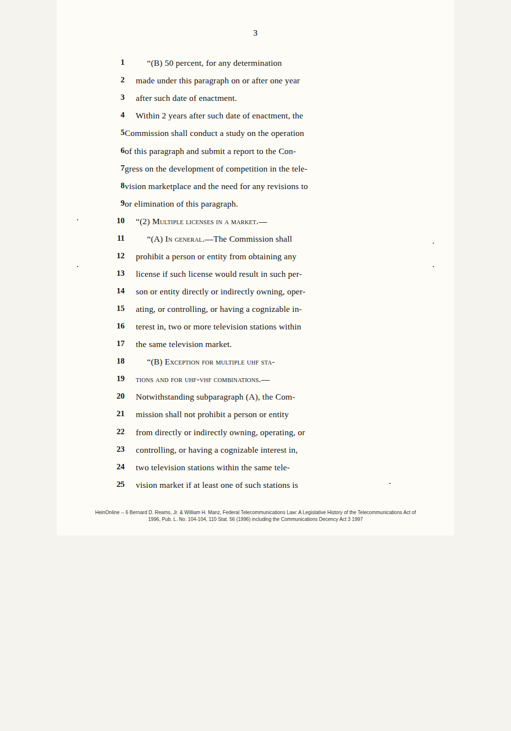3
| 1 | “(B) 50 percent, for any determination |
| 2 | made under this paragraph on or after one year |
| 3 | after such date of enactment. |
| 4 | Within 2 years after such date of enactment, the |
| 5 | Commission shall conduct a study on the operation |
| 6 | of this paragraph and submit a report to the Con- |
| 7 | gress on the development of competition in the tele- |
| 8 | vision marketplace and the need for any revisions to |
| 9 | or elimination of this paragraph. |
| 10 | “(2) Multiple licenses in a market. — |
| 11 | “(A) In general. —The Commission shall |
| 12 | prohibit a person or entity from obtaining any |
| 13 | license if such license would result in such per- |
| 14 | son or entity directly or indirectly owning, oper- |
| 15 | ating, or controlling, or having a cognizable in- |
| 16 | terest in, two or more television stations within |
| 17 | the same television market. |
| 18 | “(B) Exception for multiple uhf sta- |
| 19 | tions and for uhf-vhf combinations. — |
| 20 | Notwithstanding subparagraph (A), the Com- |
| 21 | mission shall not prohibit a person or entity |
| 22 | from directly or indirectly owning, operating, or |
| 23 | controlling, or having a cognizable interest in, |
| 24 | two television stations within the same tele- |
| 25 | vision market if at least one of such stations is |
. . . . . .
HeinOnline -- 6 Bernard D. Reams, Jr. & William H. Manz, Federal Telecommunications Law: A Legislative History of the Telecommunications Act of
1996, Pub. L. No. 104-104, 110 Stat. 56 (1996) including the Communications Decency Act 3 1997